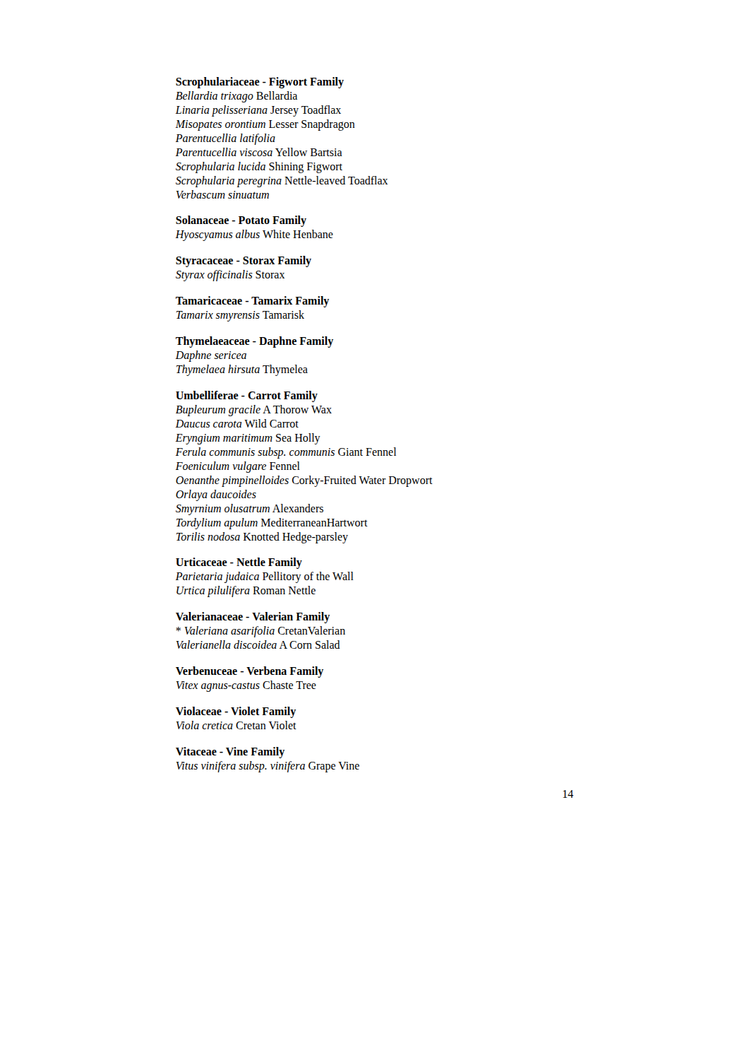Scrophulariaceae - Figwort Family
Bellardia trixago Bellardia
Linaria pelisseriana Jersey Toadflax
Misopates orontium Lesser Snapdragon
Parentucellia latifolia
Parentucellia viscosa Yellow Bartsia
Scrophularia lucida Shining Figwort
Scrophularia peregrina Nettle-leaved Toadflax
Verbascum sinuatum
Solanaceae - Potato Family
Hyoscyamus albus White Henbane
Styracaceae - Storax Family
Styrax officinalis Storax
Tamaricaceae - Tamarix Family
Tamarix smyrensis Tamarisk
Thymelaeaceae - Daphne Family
Daphne sericea
Thymelaea hirsuta Thymelea
Umbelliferae - Carrot Family
Bupleurum gracile A Thorow Wax
Daucus carota Wild Carrot
Eryngium maritimum Sea Holly
Ferula communis subsp. communis Giant Fennel
Foeniculum vulgare Fennel
Oenanthe pimpinelloides Corky-Fruited Water Dropwort
Orlaya daucoides
Smyrnium olusatrum Alexanders
Tordylium apulum MediterraneanHartwort
Torilis nodosa Knotted Hedge-parsley
Urticaceae - Nettle Family
Parietaria judaica Pellitory of the Wall
Urtica pilulifera Roman Nettle
Valerianaceae - Valerian Family
* Valeriana asarifolia CretanValerian
Valerianella discoidea A Corn Salad
Verbenuceae - Verbena Family
Vitex agnus-castus Chaste Tree
Violaceae - Violet Family
Viola cretica Cretan Violet
Vitaceae - Vine Family
Vitus vinifera subsp. vinifera Grape Vine
14